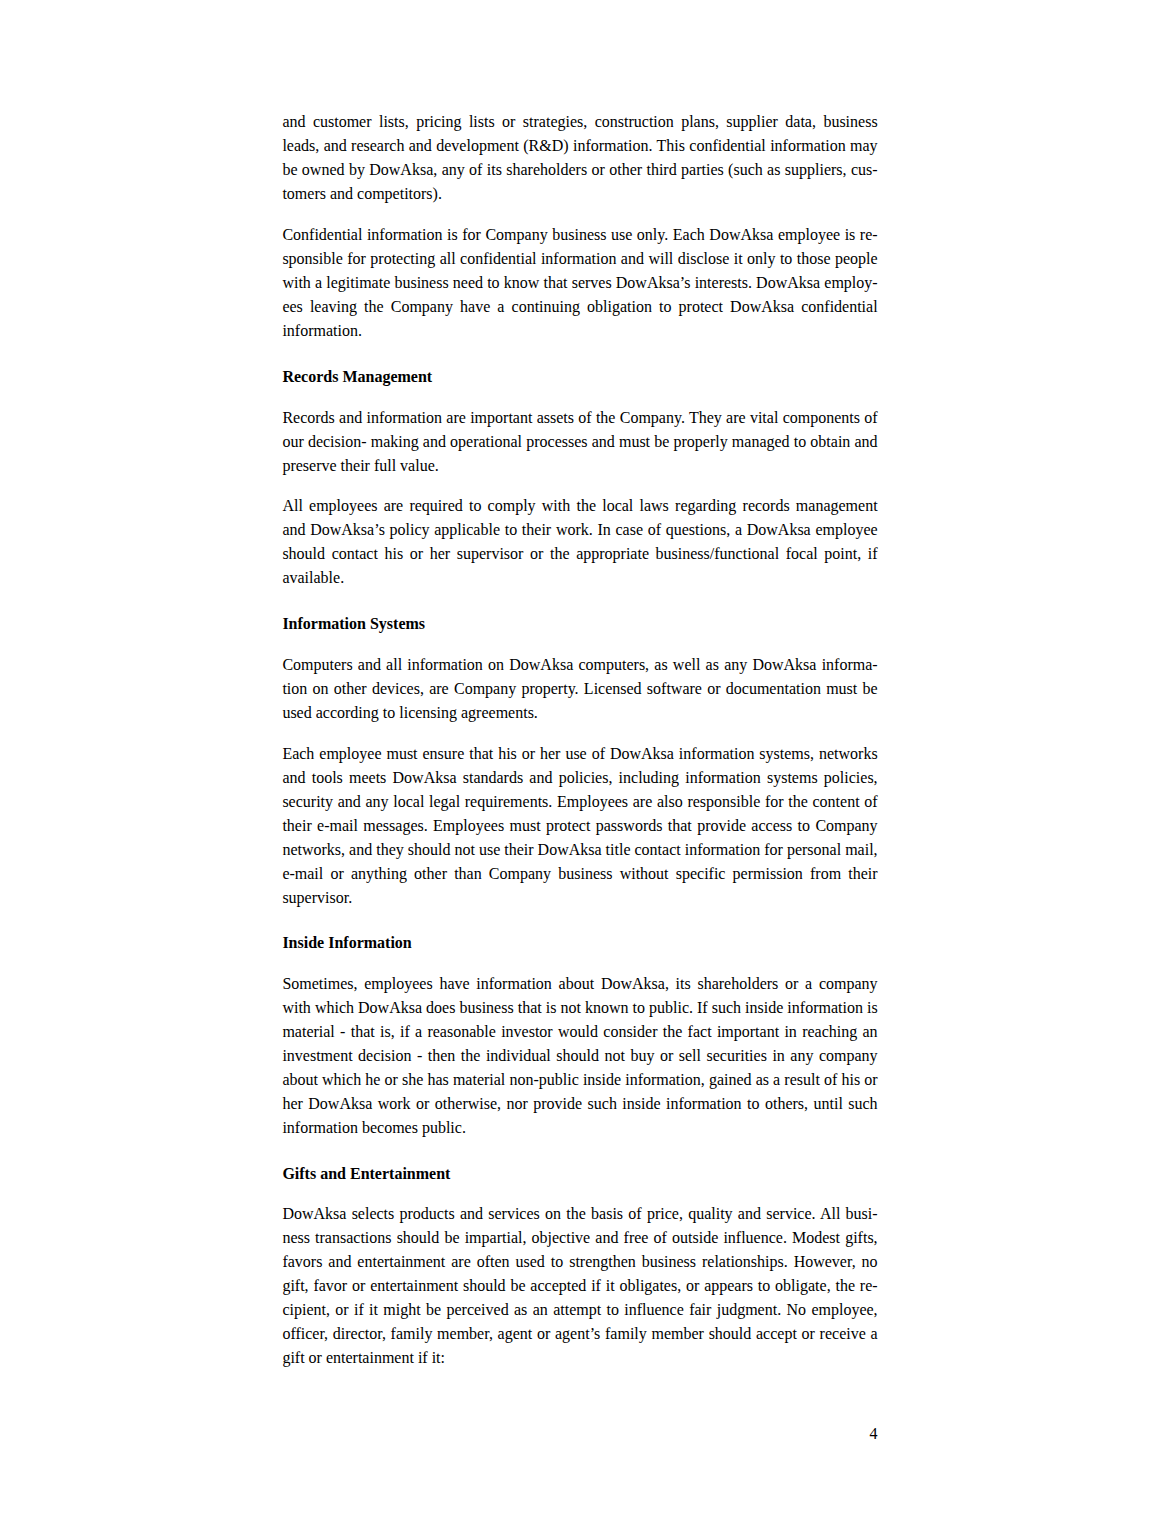and customer lists, pricing lists or strategies, construction plans, supplier data, business leads, and research and development (R&D) information. This confidential information may be owned by DowAksa, any of its shareholders or other third parties (such as suppliers, customers and competitors).
Confidential information is for Company business use only. Each DowAksa employee is responsible for protecting all confidential information and will disclose it only to those people with a legitimate business need to know that serves DowAksa’s interests. DowAksa employees leaving the Company have a continuing obligation to protect DowAksa confidential information.
Records Management
Records and information are important assets of the Company. They are vital components of our decision- making and operational processes and must be properly managed to obtain and preserve their full value.
All employees are required to comply with the local laws regarding records management and DowAksa’s policy applicable to their work. In case of questions, a DowAksa employee should contact his or her supervisor or the appropriate business/functional focal point, if available.
Information Systems
Computers and all information on DowAksa computers, as well as any DowAksa information on other devices, are Company property. Licensed software or documentation must be used according to licensing agreements.
Each employee must ensure that his or her use of DowAksa information systems, networks and tools meets DowAksa standards and policies, including information systems policies, security and any local legal requirements. Employees are also responsible for the content of their e-mail messages. Employees must protect passwords that provide access to Company networks, and they should not use their DowAksa title contact information for personal mail, e-mail or anything other than Company business without specific permission from their supervisor.
Inside Information
Sometimes, employees have information about DowAksa, its shareholders or a company with which DowAksa does business that is not known to public. If such inside information is material - that is, if a reasonable investor would consider the fact important in reaching an investment decision - then the individual should not buy or sell securities in any company about which he or she has material non-public inside information, gained as a result of his or her DowAksa work or otherwise, nor provide such inside information to others, until such information becomes public.
Gifts and Entertainment
DowAksa selects products and services on the basis of price, quality and service. All business transactions should be impartial, objective and free of outside influence. Modest gifts, favors and entertainment are often used to strengthen business relationships. However, no gift, favor or entertainment should be accepted if it obligates, or appears to obligate, the recipient, or if it might be perceived as an attempt to influence fair judgment. No employee, officer, director, family member, agent or agent’s family member should accept or receive a gift or entertainment if it:
4